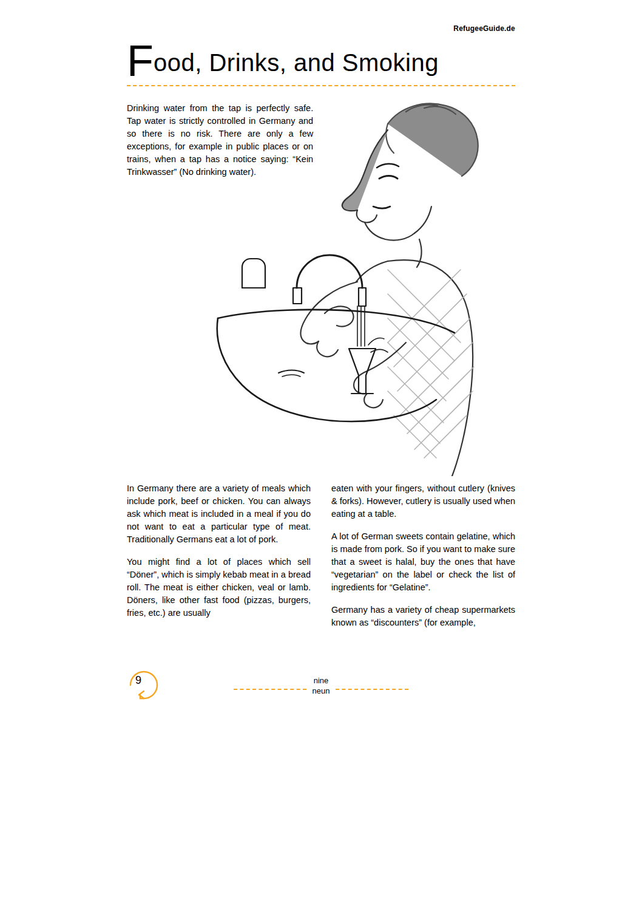RefugeeGuide.de
Food, Drinks, and Smoking
Drinking water from the tap is perfectly safe. Tap water is strictly controlled in Germany and so there is no risk. There are only a few exceptions, for example in public places or on trains, when a tap has a notice saying: “Kein Trinkwasser” (No drinking water).
A man filling a glass with water from a tap over a sink
In Germany there are a variety of meals which include pork, beef or chicken. You can always ask which meat is included in a meal if you do not want to eat a particular type of meat. Traditionally Germans eat a lot of pork.
You might find a lot of places which sell “Döner”, which is simply kebab meat in a bread roll. The meat is either chicken, veal or lamb. Döners, like other fast food (pizzas, burgers, fries, etc.) are usually
eaten with your fingers, without cutlery (knives & forks). However, cutlery is usually used when eating at a table.
A lot of German sweets contain gelatine, which is made from pork. So if you want to make sure that a sweet is halal, buy the ones that have “vegetarian” on the label or check the list of ingredients for “Gelatine”.
Germany has a variety of cheap supermarkets known as “discounters” (for example,
9
nine
neun